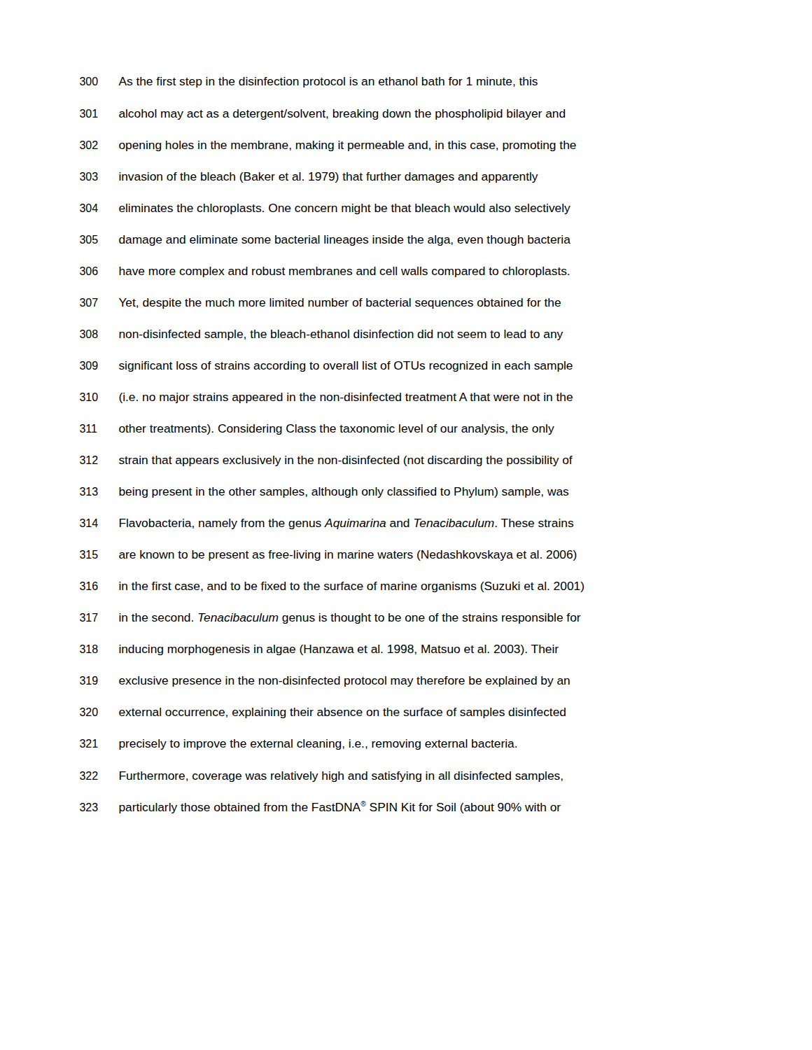300 As the first step in the disinfection protocol is an ethanol bath for 1 minute, this
301 alcohol may act as a detergent/solvent, breaking down the phospholipid bilayer and
302 opening holes in the membrane, making it permeable and, in this case, promoting the
303 invasion of the bleach (Baker et al. 1979) that further damages and apparently
304 eliminates the chloroplasts. One concern might be that bleach would also selectively
305 damage and eliminate some bacterial lineages inside the alga, even though bacteria
306 have more complex and robust membranes and cell walls compared to chloroplasts.
307 Yet, despite the much more limited number of bacterial sequences obtained for the
308 non-disinfected sample, the bleach-ethanol disinfection did not seem to lead to any
309 significant loss of strains according to overall list of OTUs recognized in each sample
310(i.e. no major strains appeared in the non-disinfected treatment A that were not in the
311 other treatments). Considering Class the taxonomic level of our analysis, the only
312 strain that appears exclusively in the non-disinfected (not discarding the possibility of
313 being present in the other samples, although only classified to Phylum) sample, was
314 Flavobacteria, namely from the genus Aquimarina and Tenacibaculum. These strains
315 are known to be present as free-living in marine waters (Nedashkovskaya et al. 2006)
316 in the first case, and to be fixed to the surface of marine organisms (Suzuki et al. 2001)
317 in the second. Tenacibaculum genus is thought to be one of the strains responsible for
318 inducing morphogenesis in algae (Hanzawa et al. 1998, Matsuo et al. 2003). Their
319 exclusive presence in the non-disinfected protocol may therefore be explained by an
320 external occurrence, explaining their absence on the surface of samples disinfected
321 precisely to improve the external cleaning, i.e., removing external bacteria.
322 Furthermore, coverage was relatively high and satisfying in all disinfected samples,
323 particularly those obtained from the FastDNA® SPIN Kit for Soil (about 90% with or